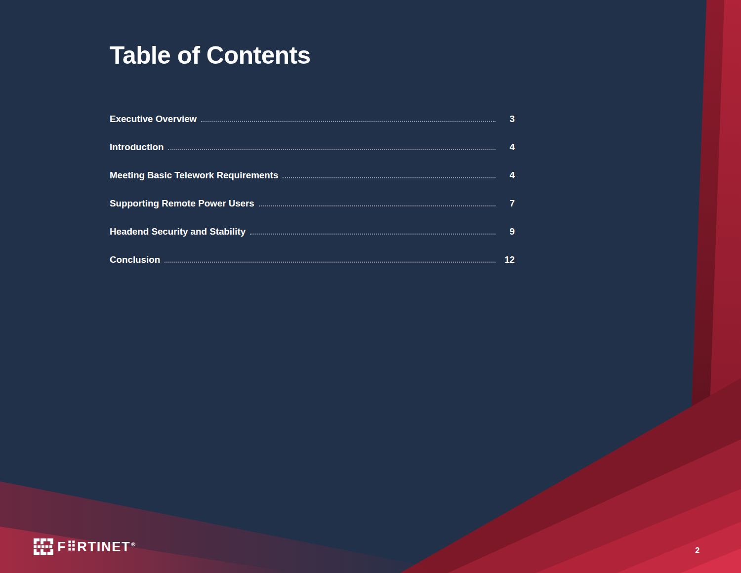Table of Contents
Executive Overview 3
Introduction 4
Meeting Basic Telework Requirements 4
Supporting Remote Power Users 7
Headend Security and Stability 9
Conclusion 12
F⠿RTINET®
2